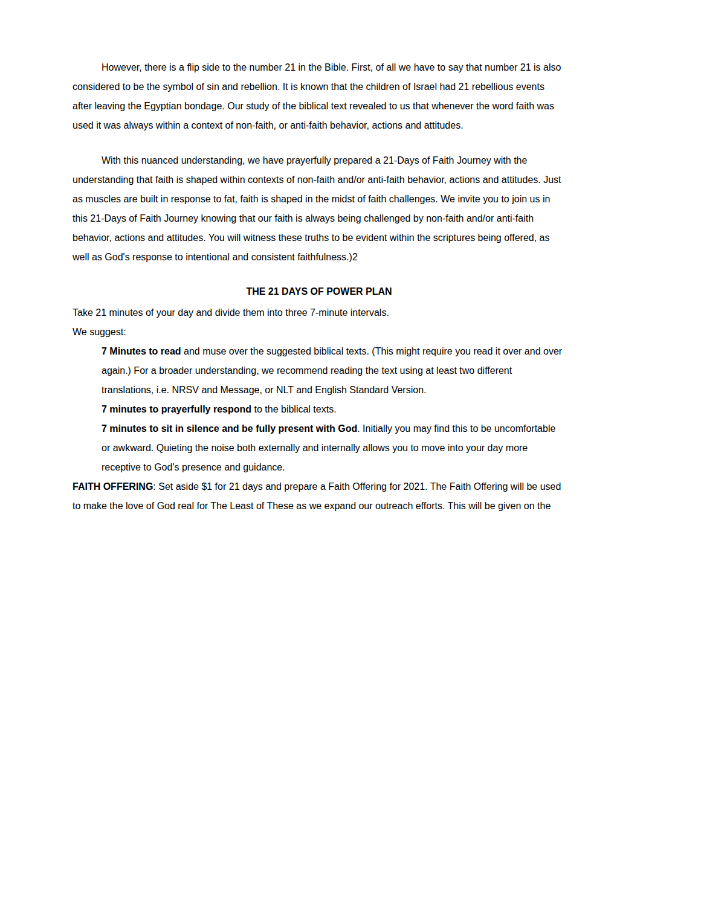However, there is a flip side to the number 21 in the Bible. First, of all we have to say that number 21 is also considered to be the symbol of sin and rebellion. It is known that the children of Israel had 21 rebellious events after leaving the Egyptian bondage. Our study of the biblical text revealed to us that whenever the word faith was used it was always within a context of non-faith, or anti-faith behavior, actions and attitudes.
With this nuanced understanding, we have prayerfully prepared a 21-Days of Faith Journey with the understanding that faith is shaped within contexts of non-faith and/or anti-faith behavior, actions and attitudes. Just as muscles are built in response to fat, faith is shaped in the midst of faith challenges. We invite you to join us in this 21-Days of Faith Journey knowing that our faith is always being challenged by non-faith and/or anti-faith behavior, actions and attitudes. You will witness these truths to be evident within the scriptures being offered, as well as God's response to intentional and consistent faithfulness.)2
THE 21 DAYS OF POWER PLAN
Take 21 minutes of your day and divide them into three 7-minute intervals.
We suggest:
7 Minutes to read and muse over the suggested biblical texts. (This might require you read it over and over again.) For a broader understanding, we recommend reading the text using at least two different translations, i.e. NRSV and Message, or NLT and English Standard Version.
7 minutes to prayerfully respond to the biblical texts.
7 minutes to sit in silence and be fully present with God. Initially you may find this to be uncomfortable or awkward. Quieting the noise both externally and internally allows you to move into your day more receptive to God's presence and guidance.
FAITH OFFERING: Set aside $1 for 21 days and prepare a Faith Offering for 2021. The Faith Offering will be used to make the love of God real for The Least of These as we expand our outreach efforts. This will be given on the